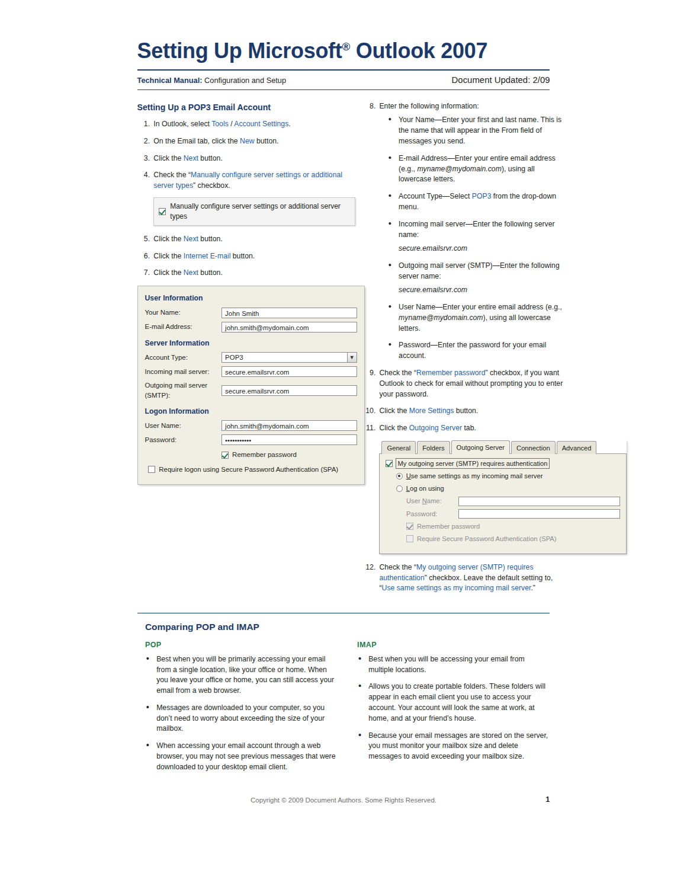Setting Up Microsoft® Outlook 2007
Technical Manual: Configuration and Setup
Document Updated: 2/09
Setting Up a POP3 Email Account
In Outlook, select Tools / Account Settings.
On the Email tab, click the New button.
Click the Next button.
Check the “Manually configure server settings or additional server types” checkbox.
Manually configure server settings or additional server types
Click the Next button.
Click the Internet E-mail button.
Click the Next button.
User Information
Your Name:
John Smith
E-mail Address:
john.smith@mydomain.com
Server Information
Account Type:
POP3▼
Incoming mail server:
secure.emailsrvr.com
Outgoing mail server (SMTP):
secure.emailsrvr.com
Logon Information
User Name:
john.smith@mydomain.com
Password:
•••••••••••
Remember password
Require logon using Secure Password Authentication (SPA)
Enter the following information:
Your Name—Enter your first and last name. This is the name that will appear in the From field of messages you send.
E-mail Address—Enter your entire email address (e.g., myname@mydomain.com), using all lowercase letters.
Account Type—Select POP3 from the drop-down menu.
Incoming mail server—Enter the following server name:
secure.emailsrvr.com
Outgoing mail server (SMTP)—Enter the following server name:
secure.emailsrvr.com
User Name—Enter your entire email address (e.g., myname@mydomain.com), using all lowercase letters.
Password—Enter the password for your email account.
Check the “Remember password” checkbox, if you want Outlook to check for email without prompting you to enter your password.
Click the More Settings button.
Click the Outgoing Server tab.
General
Folders
Outgoing Server
Connection
Advanced
My outgoing server (SMTP) requires authentication
Use same settings as my incoming mail server
Log on using
User Name:
Password:
Remember password
Require Secure Password Authentication (SPA)
Check the “My outgoing server (SMTP) requires authentication” checkbox. Leave the default setting to, “Use same settings as my incoming mail server.”
Comparing POP and IMAP
POP
Best when you will be primarily accessing your email from a single location, like your office or home. When you leave your office or home, you can still access your email from a web browser.
Messages are downloaded to your computer, so you don’t need to worry about exceeding the size of your mailbox.
When accessing your email account through a web browser, you may not see previous messages that were downloaded to your desktop email client.
IMAP
Best when you will be accessing your email from multiple locations.
Allows you to create portable folders. These folders will appear in each email client you use to access your account. Your account will look the same at work, at home, and at your friend’s house.
Because your email messages are stored on the server, you must monitor your mailbox size and delete messages to avoid exceeding your mailbox size.
Copyright © 2009 Document Authors. Some Rights Reserved.
1